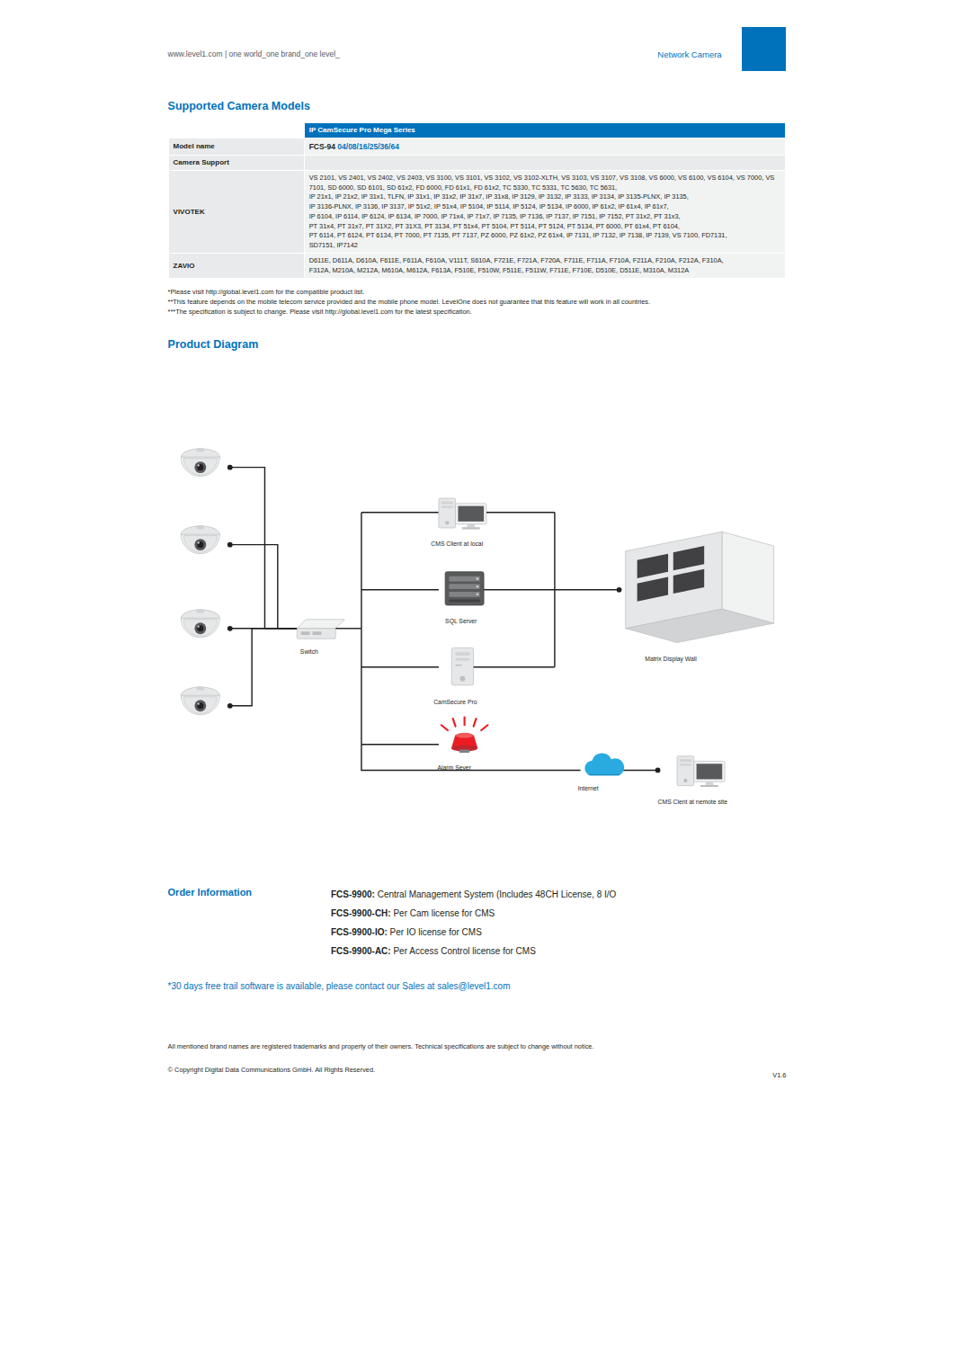www.level1.com | one world_one brand_one level_
Network Camera
Supported Camera Models
| | IP CamSecure Pro Mega Series |
| Model name | FCS-94 04/08/16/25/36/64 |
| Camera Support | |
| VIVOTEK | VS 2101, VS 2401, VS 2402, VS 2403, VS 3100, VS 3101, VS 3102, VS 3102-XLTH, VS 3103, VS 3107, VS 3108, VS 6000, VS 6100, VS 6104, VS 7000, VS 7101, SD 6000, SD 6101, SD 61x2, FD 6000, FD 61x1, FD 61x2, TC 5330, TC 5331, TC 5630, TC 5631, IP 21x1, IP 21x2, IP 31x1, TLFN, IP 31x1, IP 31x2, IP 31x7, IP 31x8, IP 3129, IP 3132, IP 3133, IP 3134, IP 3135-PLNX, IP 3135, IP 3136-PLNX, IP 3136, IP 3137, IP 51x2, IP 51x4, IP 5104, IP 5114, IP 5124, IP 5134, IP 6000, IP 61x2, IP 61x4, IP 61x7, IP 6104, IP 6114, IP 6124, IP 6134, IP 7000, IP 71x4, IP 71x7, IP 7135, IP 7136, IP 7137, IP 7151, IP 7152, PT 31x2, PT 31x3, PT 31x4, PT 31x7, PT 31X2, PT 31X3, PT 3134, PT 51x4, PT 5104, PT 5114, PT 5124, PT 5134, PT 6000, PT 61x4, PT 6104, PT 6114, PT 6124, PT 6134, PT 7000, PT 7135, PT 7137, PZ 6000, PZ 61x2, PZ 61x4, IP 7131, IP 7132, IP 7138, IP 7139, VS 7100, FD7131, SD7151, IP7142 |
| ZAVIO | D611E, D611A, D610A, F611E, F611A, F610A, V111T, S610A, F721E, F721A, F720A, F711E, F711A, F710A, F211A, F210A, F212A, F310A, F312A, M210A, M212A, M610A, M612A, F613A, F510E, F510W, F511E, F511W, F711E, F710E, D510E, D511E, M310A, M312A |
*Please visit http://global.level1.com for the compatible product list.
**This feature depends on the mobile telecom service provided and the mobile phone model. LevelOne does not guarantee that this feature will work in all countries.
***The specification is subject to change. Please visit http://global.level1.com for the latest specification.
Product Diagram
Switch CMS Client at local SQL Server CamSecure Pro Alarm Sever Matrix Display Wall Internet CMS Clent at nemote site
Order Information
FCS-9900: Central Management System (Includes 48CH License, 8 I/O
FCS-9900-CH: Per Cam license for CMS
FCS-9900-IO: Per IO license for CMS
FCS-9900-AC: Per Access Control license for CMS
*30 days free trail software is available, please contact our Sales at sales@level1.com
All mentioned brand names are registered trademarks and property of their owners. Technical specifications are subject to change without notice.
© Copyright Digital Data Communications GmbH. All Rights Reserved.
V1.6